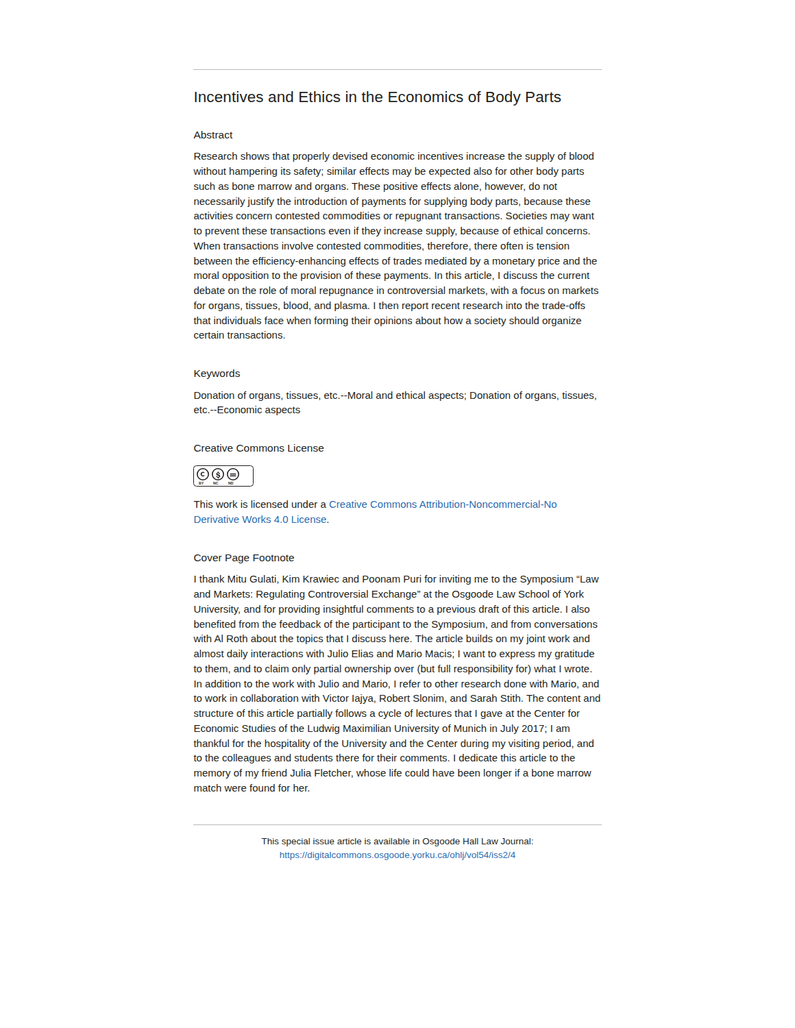Incentives and Ethics in the Economics of Body Parts
Abstract
Research shows that properly devised economic incentives increase the supply of blood without hampering its safety; similar effects may be expected also for other body parts such as bone marrow and organs. These positive effects alone, however, do not necessarily justify the introduction of payments for supplying body parts, because these activities concern contested commodities or repugnant transactions. Societies may want to prevent these transactions even if they increase supply, because of ethical concerns. When transactions involve contested commodities, therefore, there often is tension between the efficiency-enhancing effects of trades mediated by a monetary price and the moral opposition to the provision of these payments. In this article, I discuss the current debate on the role of moral repugnance in controversial markets, with a focus on markets for organs, tissues, blood, and plasma. I then report recent research into the trade-offs that individuals face when forming their opinions about how a society should organize certain transactions.
Keywords
Donation of organs, tissues, etc.--Moral and ethical aspects; Donation of organs, tissues, etc.--Economic aspects
Creative Commons License
BY NC ND
This work is licensed under a Creative Commons Attribution-Noncommercial-No Derivative Works 4.0 License.
Cover Page Footnote
I thank Mitu Gulati, Kim Krawiec and Poonam Puri for inviting me to the Symposium “Law and Markets: Regulating Controversial Exchange” at the Osgoode Law School of York University, and for providing insightful comments to a previous draft of this article. I also benefited from the feedback of the participant to the Symposium, and from conversations with Al Roth about the topics that I discuss here. The article builds on my joint work and almost daily interactions with Julio Elias and Mario Macis; I want to express my gratitude to them, and to claim only partial ownership over (but full responsibility for) what I wrote. In addition to the work with Julio and Mario, I refer to other research done with Mario, and to work in collaboration with Victor Iajya, Robert Slonim, and Sarah Stith. The content and structure of this article partially follows a cycle of lectures that I gave at the Center for Economic Studies of the Ludwig Maximilian University of Munich in July 2017; I am thankful for the hospitality of the University and the Center during my visiting period, and to the colleagues and students there for their comments. I dedicate this article to the memory of my friend Julia Fletcher, whose life could have been longer if a bone marrow match were found for her.
This special issue article is available in Osgoode Hall Law Journal: https://digitalcommons.osgoode.yorku.ca/ohlj/vol54/iss2/4